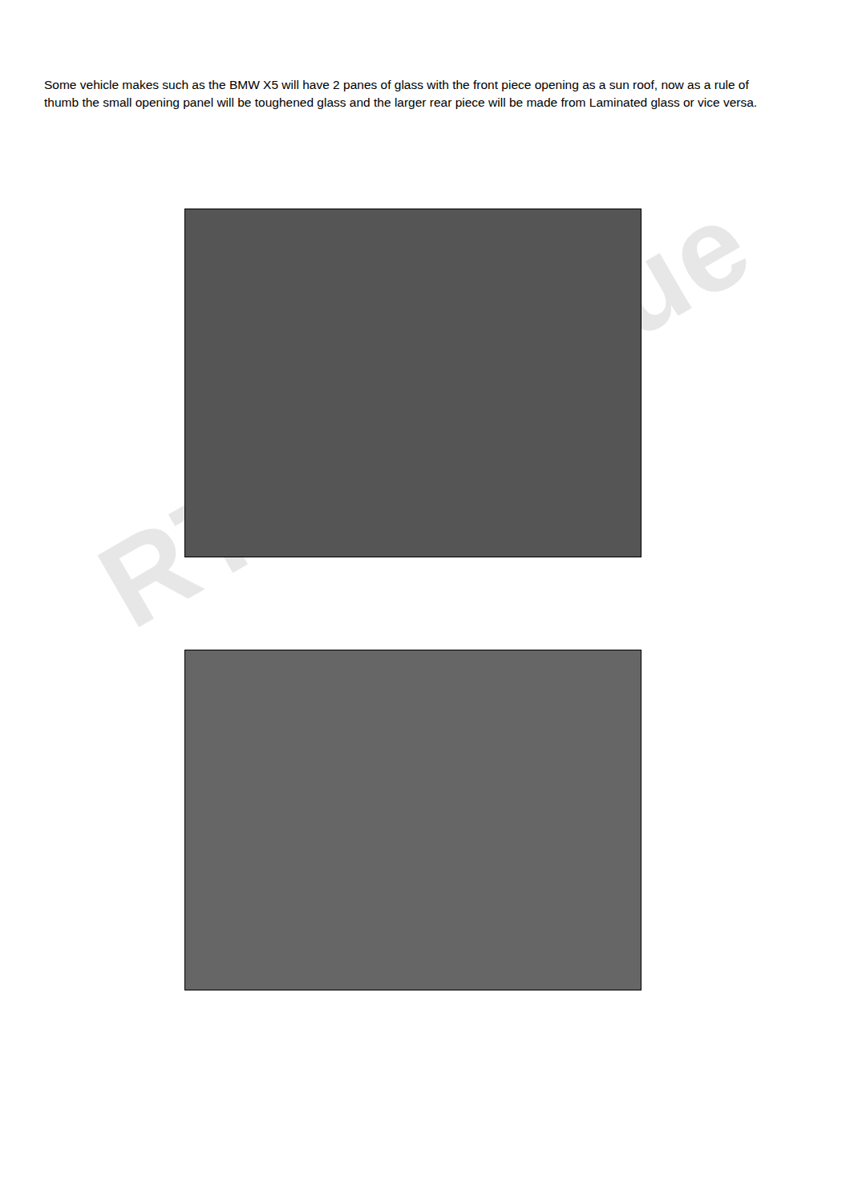Some vehicle makes such as the BMW X5 will have 2 panes of glass with the front piece opening as a sun roof, now as a rule of thumb the small opening panel will be toughened glass and the larger rear piece will be made from Laminated glass or vice versa.
RTC Rescue